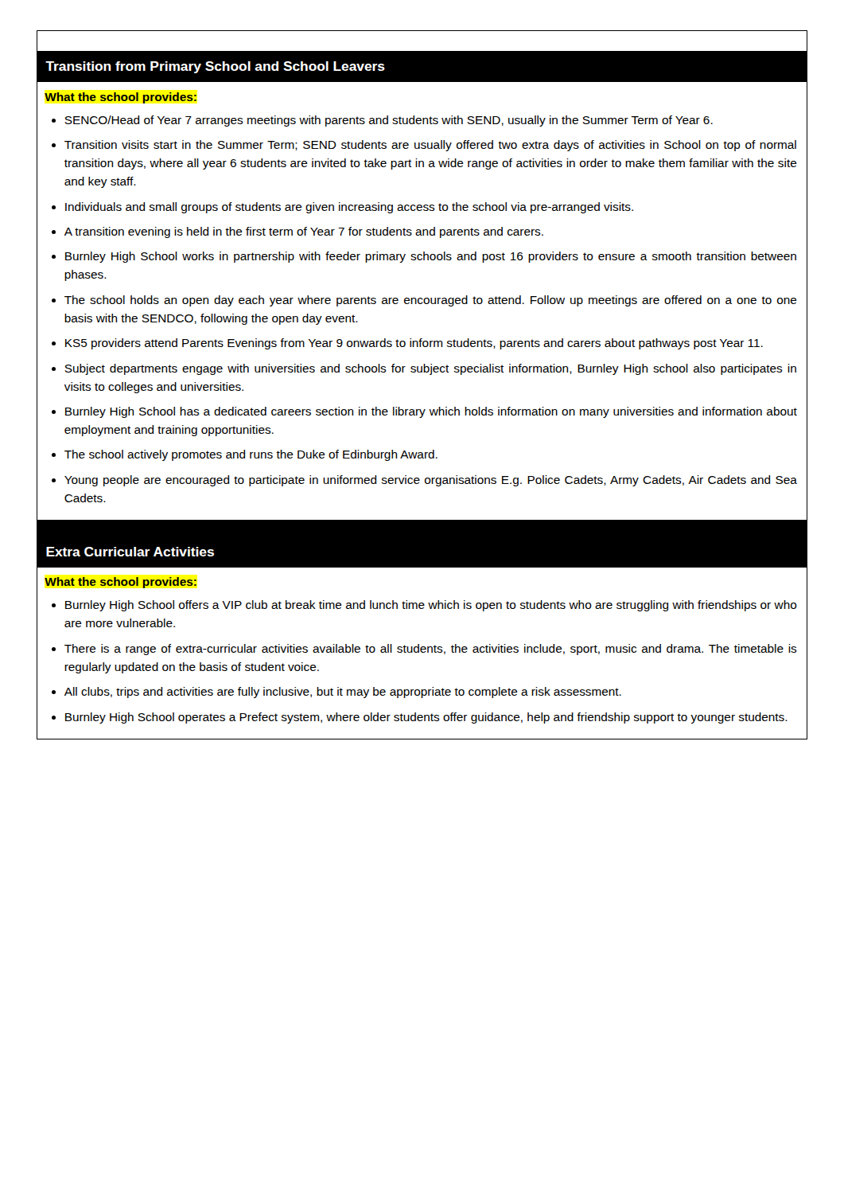Transition from Primary School and School Leavers
What the school provides:
SENCO/Head of Year 7 arranges meetings with parents and students with SEND, usually in the Summer Term of Year 6.
Transition visits start in the Summer Term; SEND students are usually offered two extra days of activities in School on top of normal transition days, where all year 6 students are invited to take part in a wide range of activities in order to make them familiar with the site and key staff.
Individuals and small groups of students are given increasing access to the school via pre-arranged visits.
A transition evening is held in the first term of Year 7 for students and parents and carers.
Burnley High School works in partnership with feeder primary schools and post 16 providers to ensure a smooth transition between phases.
The school holds an open day each year where parents are encouraged to attend. Follow up meetings are offered on a one to one basis with the SENDCO, following the open day event.
KS5 providers attend Parents Evenings from Year 9 onwards to inform students, parents and carers about pathways post Year 11.
Subject departments engage with universities and schools for subject specialist information, Burnley High school also participates in visits to colleges and universities.
Burnley High School has a dedicated careers section in the library which holds information on many universities and information about employment and training opportunities.
The school actively promotes and runs the Duke of Edinburgh Award.
Young people are encouraged to participate in uniformed service organisations E.g. Police Cadets, Army Cadets, Air Cadets and Sea Cadets.
Extra Curricular Activities
What the school provides:
Burnley High School offers a VIP club at break time and lunch time which is open to students who are struggling with friendships or who are more vulnerable.
There is a range of extra-curricular activities available to all students, the activities include, sport, music and drama. The timetable is regularly updated on the basis of student voice.
All clubs, trips and activities are fully inclusive, but it may be appropriate to complete a risk assessment.
Burnley High School operates a Prefect system, where older students offer guidance, help and friendship support to younger students.